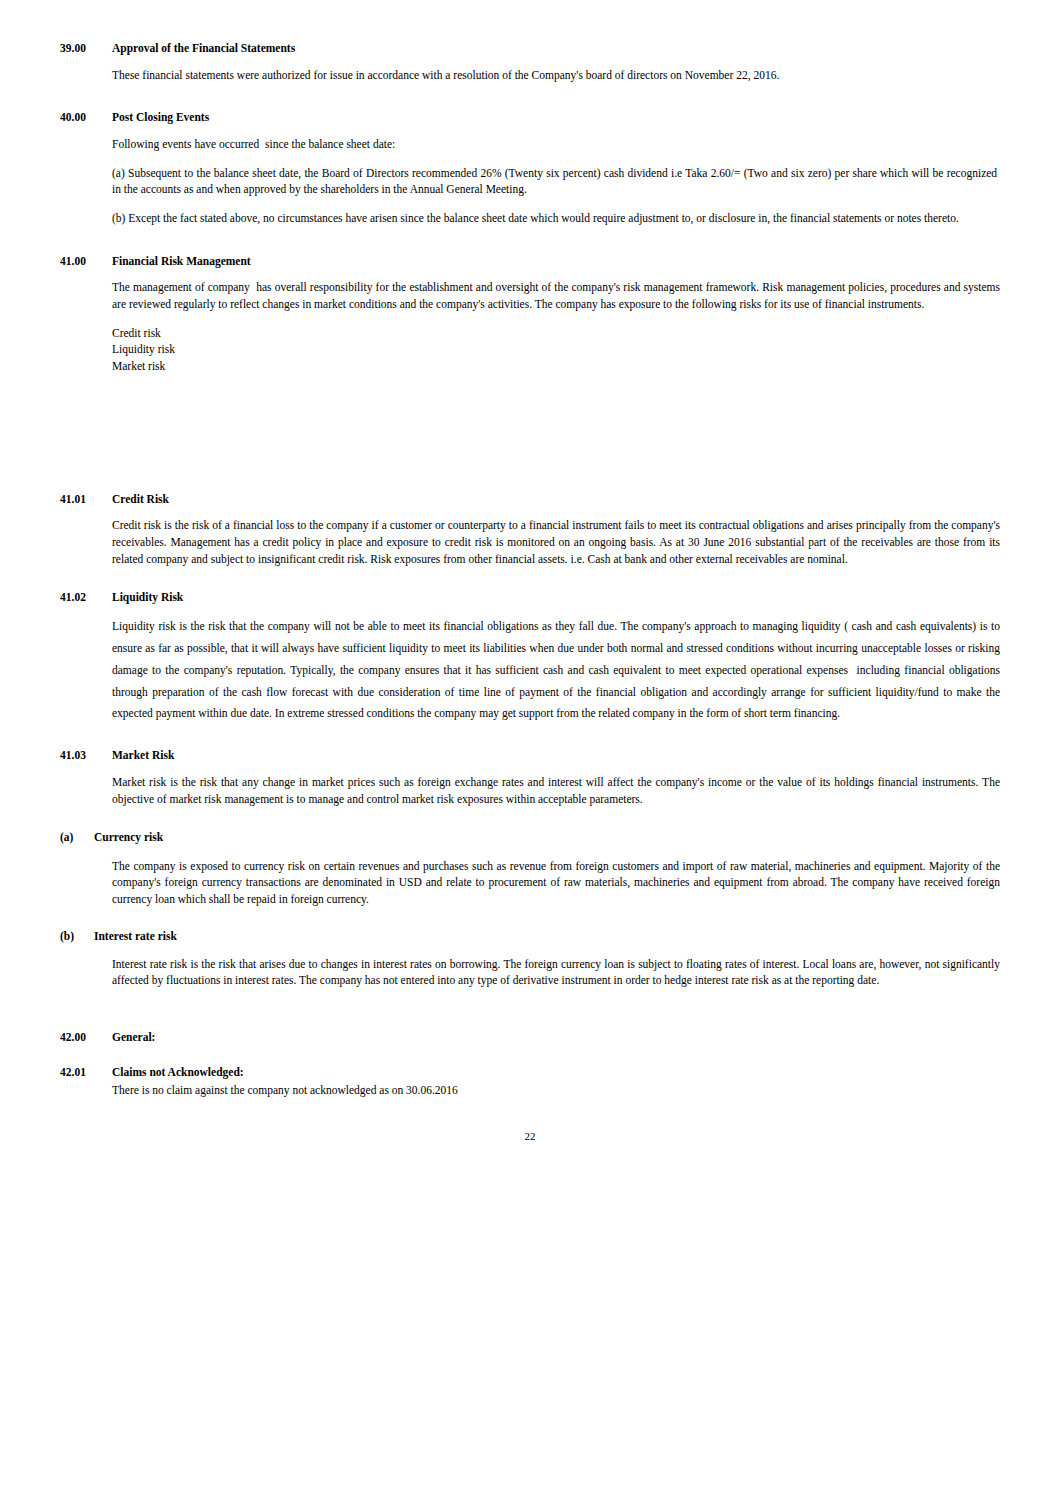39.00 Approval of the Financial Statements
These financial statements were authorized for issue in accordance with a resolution of the Company's board of directors on November 22, 2016.
40.00 Post Closing Events
Following events have occurred since the balance sheet date:
(a) Subsequent to the balance sheet date, the Board of Directors recommended 26% (Twenty six percent) cash dividend i.e Taka 2.60/= (Two and six zero) per share which will be recognized in the accounts as and when approved by the shareholders in the Annual General Meeting.
(b) Except the fact stated above, no circumstances have arisen since the balance sheet date which would require adjustment to, or disclosure in, the financial statements or notes thereto.
41.00 Financial Risk Management
The management of company has overall responsibility for the establishment and oversight of the company's risk management framework. Risk management policies, procedures and systems are reviewed regularly to reflect changes in market conditions and the company's activities. The company has exposure to the following risks for its use of financial instruments.
Credit risk
Liquidity risk
Market risk
41.01 Credit Risk
Credit risk is the risk of a financial loss to the company if a customer or counterparty to a financial instrument fails to meet its contractual obligations and arises principally from the company's receivables. Management has a credit policy in place and exposure to credit risk is monitored on an ongoing basis. As at 30 June 2016 substantial part of the receivables are those from its related company and subject to insignificant credit risk. Risk exposures from other financial assets. i.e. Cash at bank and other external receivables are nominal.
41.02 Liquidity Risk
Liquidity risk is the risk that the company will not be able to meet its financial obligations as they fall due. The company's approach to managing liquidity ( cash and cash equivalents) is to ensure as far as possible, that it will always have sufficient liquidity to meet its liabilities when due under both normal and stressed conditions without incurring unacceptable losses or risking damage to the company's reputation. Typically, the company ensures that it has sufficient cash and cash equivalent to meet expected operational expenses including financial obligations through preparation of the cash flow forecast with due consideration of time line of payment of the financial obligation and accordingly arrange for sufficient liquidity/fund to make the expected payment within due date. In extreme stressed conditions the company may get support from the related company in the form of short term financing.
41.03 Market Risk
Market risk is the risk that any change in market prices such as foreign exchange rates and interest will affect the company's income or the value of its holdings financial instruments. The objective of market risk management is to manage and control market risk exposures within acceptable parameters.
(a) Currency risk
The company is exposed to currency risk on certain revenues and purchases such as revenue from foreign customers and import of raw material, machineries and equipment. Majority of the company's foreign currency transactions are denominated in USD and relate to procurement of raw materials, machineries and equipment from abroad. The company have received foreign currency loan which shall be repaid in foreign currency.
(b) Interest rate risk
Interest rate risk is the risk that arises due to changes in interest rates on borrowing. The foreign currency loan is subject to floating rates of interest. Local loans are, however, not significantly affected by fluctuations in interest rates. The company has not entered into any type of derivative instrument in order to hedge interest rate risk as at the reporting date.
42.00 General:
42.01 Claims not Acknowledged:
There is no claim against the company not acknowledged as on 30.06.2016
22